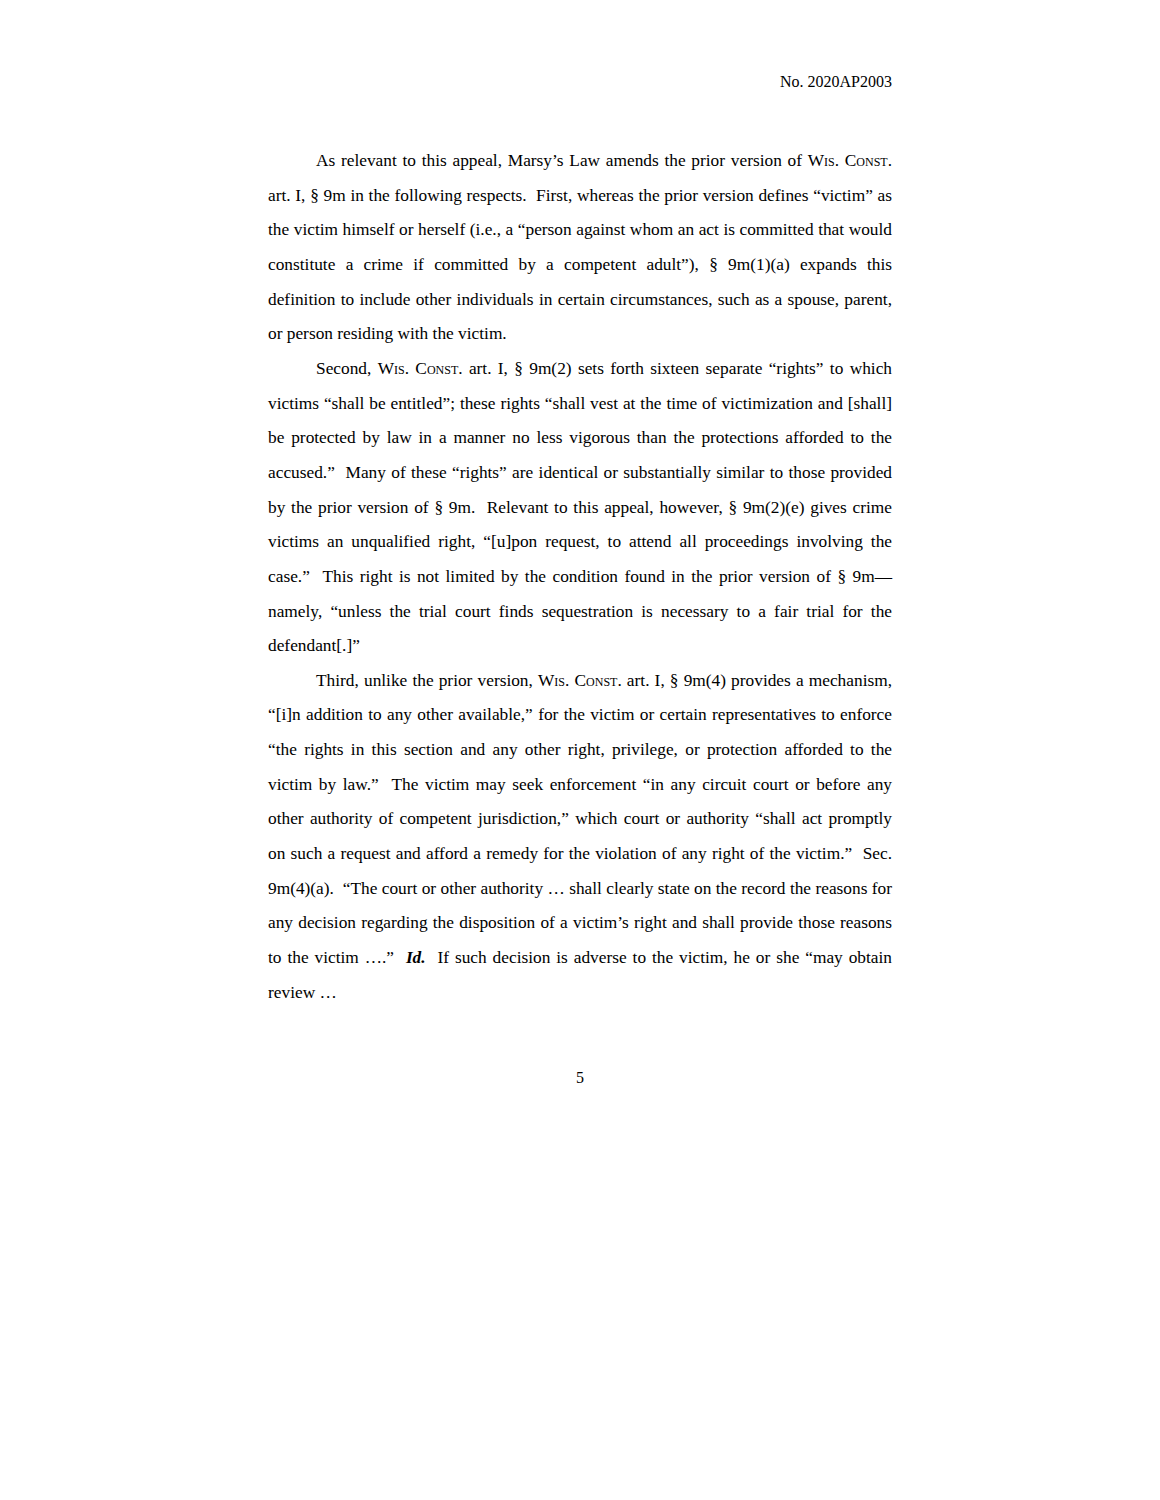No. 2020AP2003
As relevant to this appeal, Marsy’s Law amends the prior version of Wis. Const. art. I, § 9m in the following respects. First, whereas the prior version defines “victim” as the victim himself or herself (i.e., a “person against whom an act is committed that would constitute a crime if committed by a competent adult”), § 9m(1)(a) expands this definition to include other individuals in certain circumstances, such as a spouse, parent, or person residing with the victim.
Second, Wis. Const. art. I, § 9m(2) sets forth sixteen separate “rights” to which victims “shall be entitled”; these rights “shall vest at the time of victimization and [shall] be protected by law in a manner no less vigorous than the protections afforded to the accused.” Many of these “rights” are identical or substantially similar to those provided by the prior version of § 9m. Relevant to this appeal, however, § 9m(2)(e) gives crime victims an unqualified right, “[u]pon request, to attend all proceedings involving the case.” This right is not limited by the condition found in the prior version of § 9m—namely, “unless the trial court finds sequestration is necessary to a fair trial for the defendant[.]”
Third, unlike the prior version, Wis. Const. art. I, § 9m(4) provides a mechanism, “[i]n addition to any other available,” for the victim or certain representatives to enforce “the rights in this section and any other right, privilege, or protection afforded to the victim by law.” The victim may seek enforcement “in any circuit court or before any other authority of competent jurisdiction,” which court or authority “shall act promptly on such a request and afford a remedy for the violation of any right of the victim.” Sec. 9m(4)(a). “The court or other authority … shall clearly state on the record the reasons for any decision regarding the disposition of a victim’s right and shall provide those reasons to the victim ….” Id. If such decision is adverse to the victim, he or she “may obtain review …
5